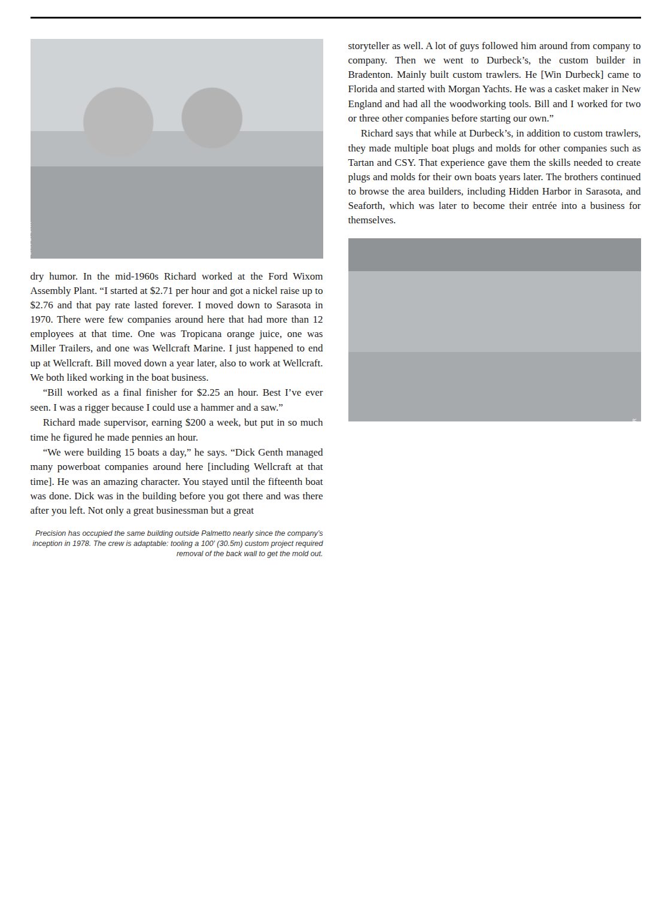Dan Spurr
dry humor. In the mid-1960s Richard worked at the Ford Wixom Assembly Plant. “I started at $2.71 per hour and got a nickel raise up to $2.76 and that pay rate lasted forever. I moved down to Sarasota in 1970. There were few companies around here that had more than 12 employees at that time. One was Tropicana orange juice, one was Miller Trailers, and one was Wellcraft Marine. I just happened to end up at Wellcraft. Bill moved down a year later, also to work at Wellcraft. We both liked working in the boat business.
“Bill worked as a final finisher for $2.25 an hour. Best I’ve ever seen. I was a rigger because I could use a hammer and a saw.”
Richard made supervisor, earning $200 a week, but put in so much time he figured he made pennies an hour.
“We were building 15 boats a day,” he says. “Dick Genth managed many powerboat companies around here [including Wellcraft at that time]. He was an amazing character. You stayed until the fifteenth boat was done. Dick was in the building before you got there and was there after you left. Not only a great businessman but a great
Precision has occupied the same building outside Palmetto nearly since the company’s inception in 1978. The crew is adaptable: tooling a 100′ (30.5m) custom project required removal of the back wall to get the mold out.
storyteller as well. A lot of guys followed him around from company to company. Then we went to Durbeck’s, the custom builder in Bradenton. Mainly built custom trawlers. He [Win Durbeck] came to Florida and started with Morgan Yachts. He was a casket maker in New England and had all the woodworking tools. Bill and I worked for two or three other companies before starting our own.”
Richard says that while at Durbeck’s, in addition to custom trawlers, they made multiple boat plugs and molds for other companies such as Tartan and CSY. That experience gave them the skills needed to create plugs and molds for their own boats years later. The brothers continued to browse the area builders, including Hidden Harbor in Sarasota, and Seaforth, which was later to become their entrée into a business for themselves.
Dan Spurr
December/January 2017 3
Structural note: the following block reproduces the right-column caption and "Starting Up" text that appear at the top of the right column in the printed page. It is positioned here in the document flow for accessibility and is visually placed via CSS grid above.